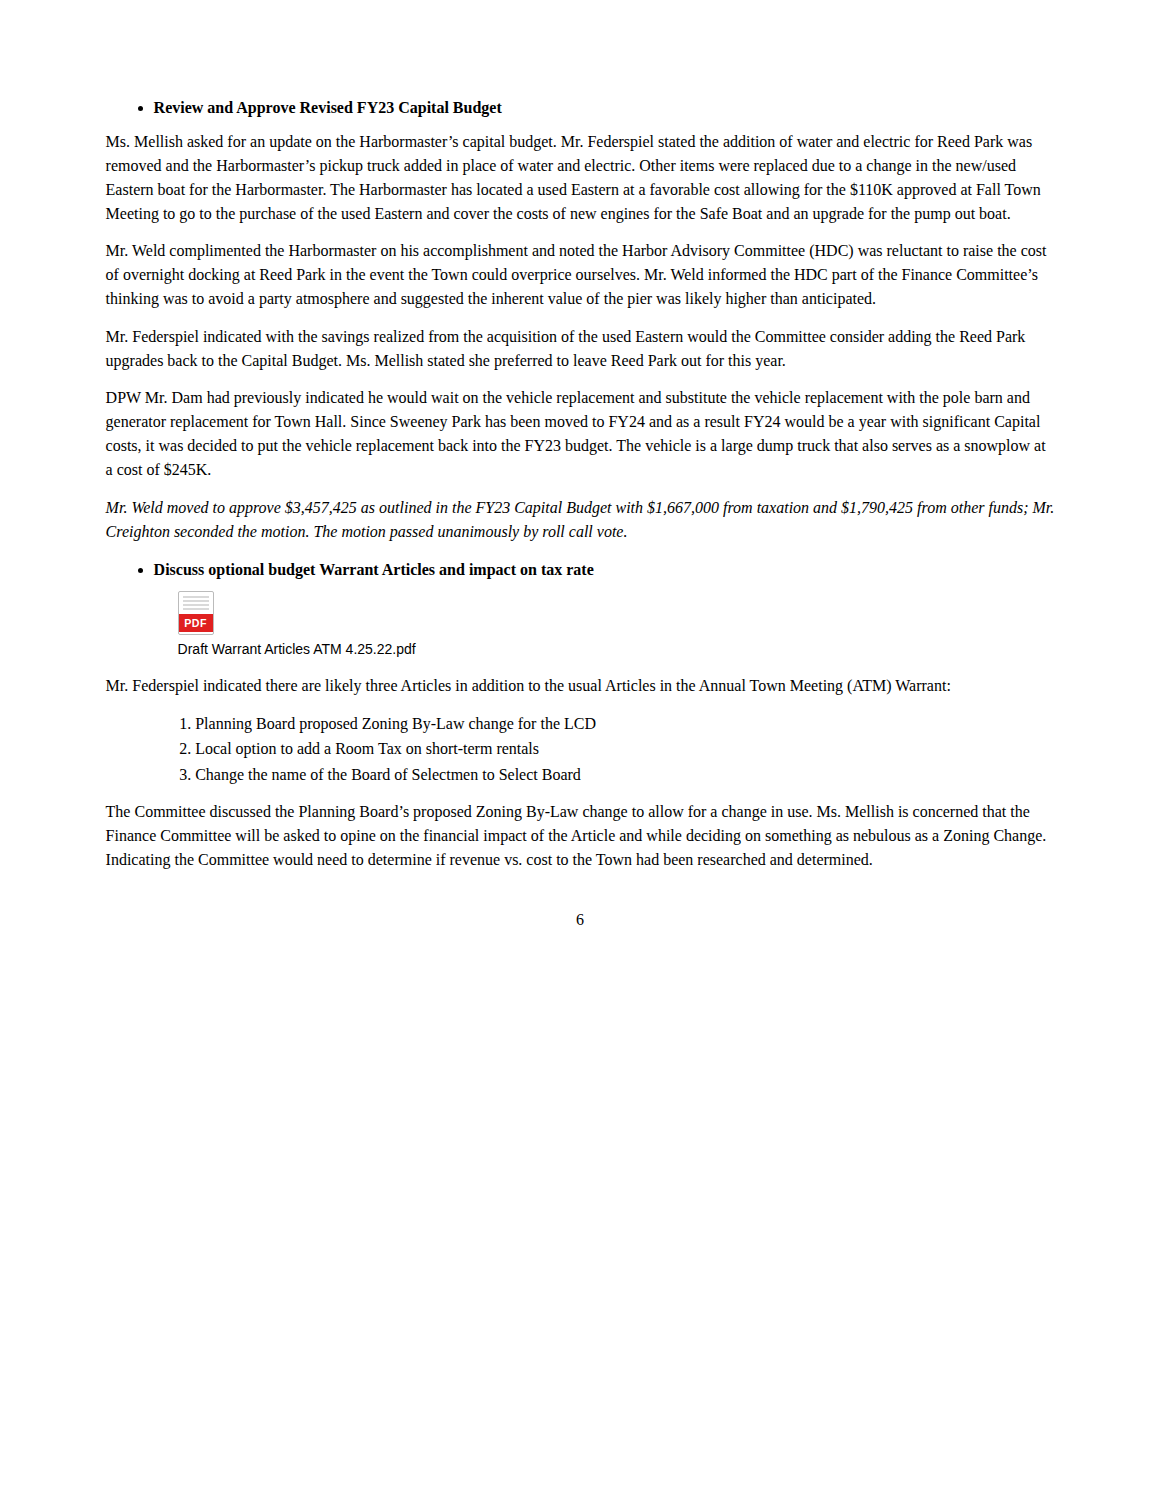Review and Approve Revised FY23 Capital Budget
Ms. Mellish asked for an update on the Harbormaster’s capital budget. Mr. Federspiel stated the addition of water and electric for Reed Park was removed and the Harbormaster’s pickup truck added in place of water and electric. Other items were replaced due to a change in the new/used Eastern boat for the Harbormaster. The Harbormaster has located a used Eastern at a favorable cost allowing for the $110K approved at Fall Town Meeting to go to the purchase of the used Eastern and cover the costs of new engines for the Safe Boat and an upgrade for the pump out boat.
Mr. Weld complimented the Harbormaster on his accomplishment and noted the Harbor Advisory Committee (HDC) was reluctant to raise the cost of overnight docking at Reed Park in the event the Town could overprice ourselves. Mr. Weld informed the HDC part of the Finance Committee’s thinking was to avoid a party atmosphere and suggested the inherent value of the pier was likely higher than anticipated.
Mr. Federspiel indicated with the savings realized from the acquisition of the used Eastern would the Committee consider adding the Reed Park upgrades back to the Capital Budget. Ms. Mellish stated she preferred to leave Reed Park out for this year.
DPW Mr. Dam had previously indicated he would wait on the vehicle replacement and substitute the vehicle replacement with the pole barn and generator replacement for Town Hall. Since Sweeney Park has been moved to FY24 and as a result FY24 would be a year with significant Capital costs, it was decided to put the vehicle replacement back into the FY23 budget. The vehicle is a large dump truck that also serves as a snowplow at a cost of $245K.
Mr. Weld moved to approve $3,457,425 as outlined in the FY23 Capital Budget with $1,667,000 from taxation and $1,790,425 from other funds; Mr. Creighton seconded the motion. The motion passed unanimously by roll call vote.
Discuss optional budget Warrant Articles and impact on tax rate
Draft Warrant Articles ATM 4.25.22.pdf
Mr. Federspiel indicated there are likely three Articles in addition to the usual Articles in the Annual Town Meeting (ATM) Warrant:
Planning Board proposed Zoning By-Law change for the LCD
Local option to add a Room Tax on short-term rentals
Change the name of the Board of Selectmen to Select Board
The Committee discussed the Planning Board’s proposed Zoning By-Law change to allow for a change in use. Ms. Mellish is concerned that the Finance Committee will be asked to opine on the financial impact of the Article and while deciding on something as nebulous as a Zoning Change. Indicating the Committee would need to determine if revenue vs. cost to the Town had been researched and determined.
6